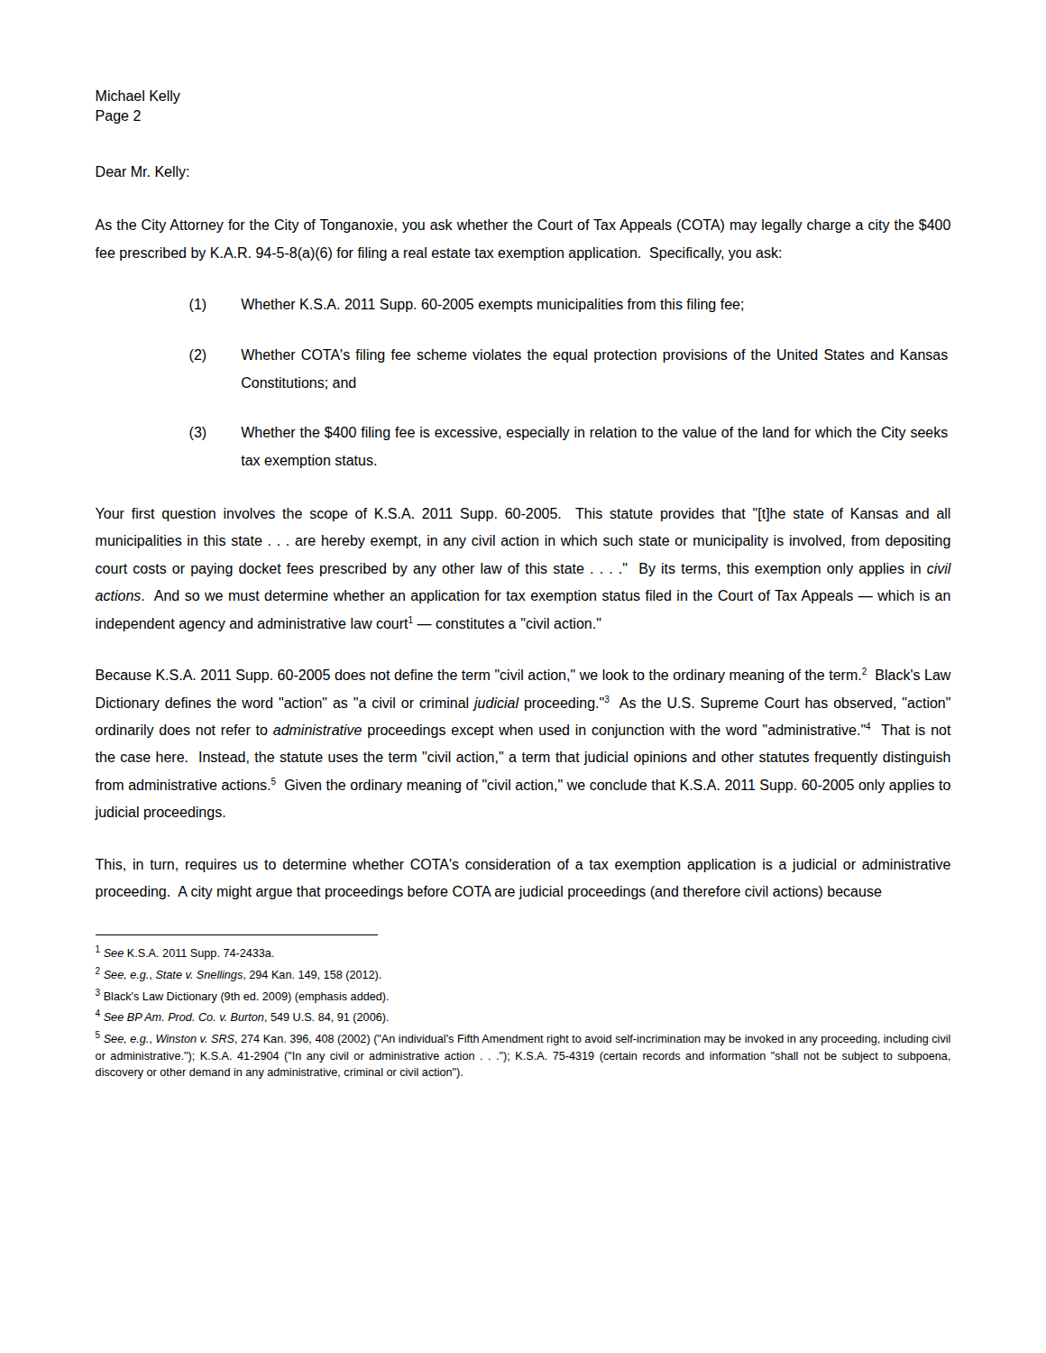Michael Kelly
Page 2
Dear Mr. Kelly:
As the City Attorney for the City of Tonganoxie, you ask whether the Court of Tax Appeals (COTA) may legally charge a city the $400 fee prescribed by K.A.R. 94-5-8(a)(6) for filing a real estate tax exemption application. Specifically, you ask:
Whether K.S.A. 2011 Supp. 60-2005 exempts municipalities from this filing fee;
Whether COTA's filing fee scheme violates the equal protection provisions of the United States and Kansas Constitutions; and
Whether the $400 filing fee is excessive, especially in relation to the value of the land for which the City seeks tax exemption status.
Your first question involves the scope of K.S.A. 2011 Supp. 60-2005. This statute provides that "[t]he state of Kansas and all municipalities in this state . . . are hereby exempt, in any civil action in which such state or municipality is involved, from depositing court costs or paying docket fees prescribed by any other law of this state . . . ." By its terms, this exemption only applies in civil actions. And so we must determine whether an application for tax exemption status filed in the Court of Tax Appeals — which is an independent agency and administrative law court1 — constitutes a "civil action."
Because K.S.A. 2011 Supp. 60-2005 does not define the term "civil action," we look to the ordinary meaning of the term.2 Black's Law Dictionary defines the word "action" as "a civil or criminal judicial proceeding."3 As the U.S. Supreme Court has observed, "action" ordinarily does not refer to administrative proceedings except when used in conjunction with the word "administrative."4 That is not the case here. Instead, the statute uses the term "civil action," a term that judicial opinions and other statutes frequently distinguish from administrative actions.5 Given the ordinary meaning of "civil action," we conclude that K.S.A. 2011 Supp. 60-2005 only applies to judicial proceedings.
This, in turn, requires us to determine whether COTA's consideration of a tax exemption application is a judicial or administrative proceeding. A city might argue that proceedings before COTA are judicial proceedings (and therefore civil actions) because
1 See K.S.A. 2011 Supp. 74-2433a.
2 See, e.g., State v. Snellings, 294 Kan. 149, 158 (2012).
3 Black's Law Dictionary (9th ed. 2009) (emphasis added).
4 See BP Am. Prod. Co. v. Burton, 549 U.S. 84, 91 (2006).
5 See, e.g., Winston v. SRS, 274 Kan. 396, 408 (2002) ("An individual's Fifth Amendment right to avoid self-incrimination may be invoked in any proceeding, including civil or administrative."); K.S.A. 41-2904 ("In any civil or administrative action . . ."); K.S.A. 75-4319 (certain records and information "shall not be subject to subpoena, discovery or other demand in any administrative, criminal or civil action").